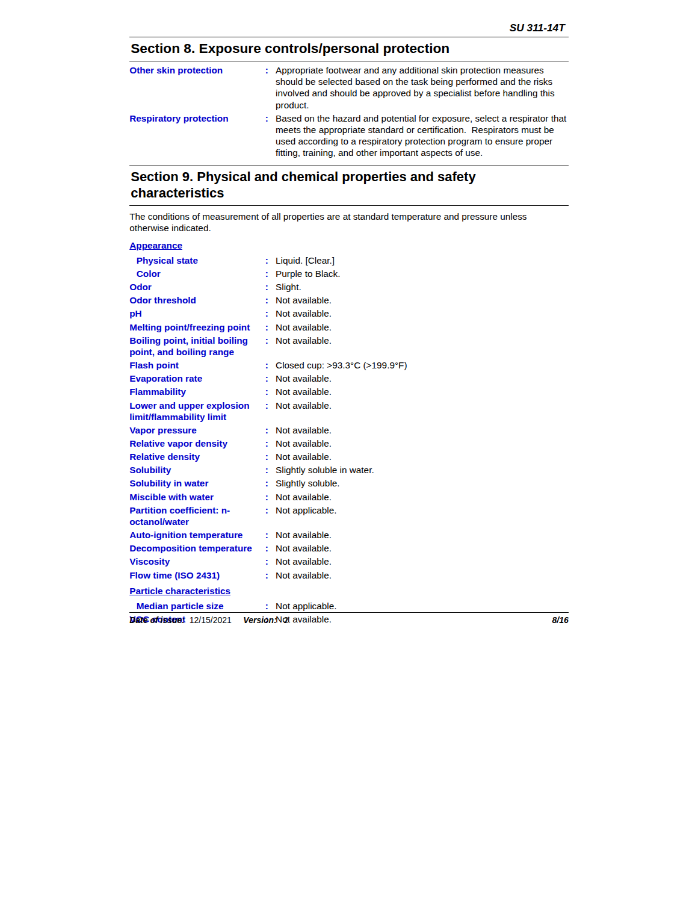SU 311-14T
Section 8. Exposure controls/personal protection
| Other skin protection | : | Appropriate footwear and any additional skin protection measures should be selected based on the task being performed and the risks involved and should be approved by a specialist before handling this product. |
| Respiratory protection | : | Based on the hazard and potential for exposure, select a respirator that meets the appropriate standard or certification. Respirators must be used according to a respiratory protection program to ensure proper fitting, training, and other important aspects of use. |
Section 9. Physical and chemical properties and safety characteristics
The conditions of measurement of all properties are at standard temperature and pressure unless otherwise indicated.
Appearance
| Physical state | : | Liquid. [Clear.] |
| Color | : | Purple to Black. |
| Odor | : | Slight. |
| Odor threshold | : | Not available. |
| pH | : | Not available. |
| Melting point/freezing point | : | Not available. |
| Boiling point, initial boiling point, and boiling range | : | Not available. |
| Flash point | : | Closed cup: >93.3°C (>199.9°F) |
| Evaporation rate | : | Not available. |
| Flammability | : | Not available. |
| Lower and upper explosion limit/flammability limit | : | Not available. |
| Vapor pressure | : | Not available. |
| Relative vapor density | : | Not available. |
| Relative density | : | Not available. |
| Solubility | : | Slightly soluble in water. |
| Solubility in water | : | Slightly soluble. |
| Miscible with water | : | Not available. |
| Partition coefficient: n-octanol/water | : | Not applicable. |
| Auto-ignition temperature | : | Not available. |
| Decomposition temperature | : | Not available. |
| Viscosity | : | Not available. |
| Flow time (ISO 2431) | : | Not available. |
Particle characteristics
| Median particle size | : | Not applicable. |
| VOC content | : | Not available. |
Date of issue: 12/15/2021 Version: 2
8/16